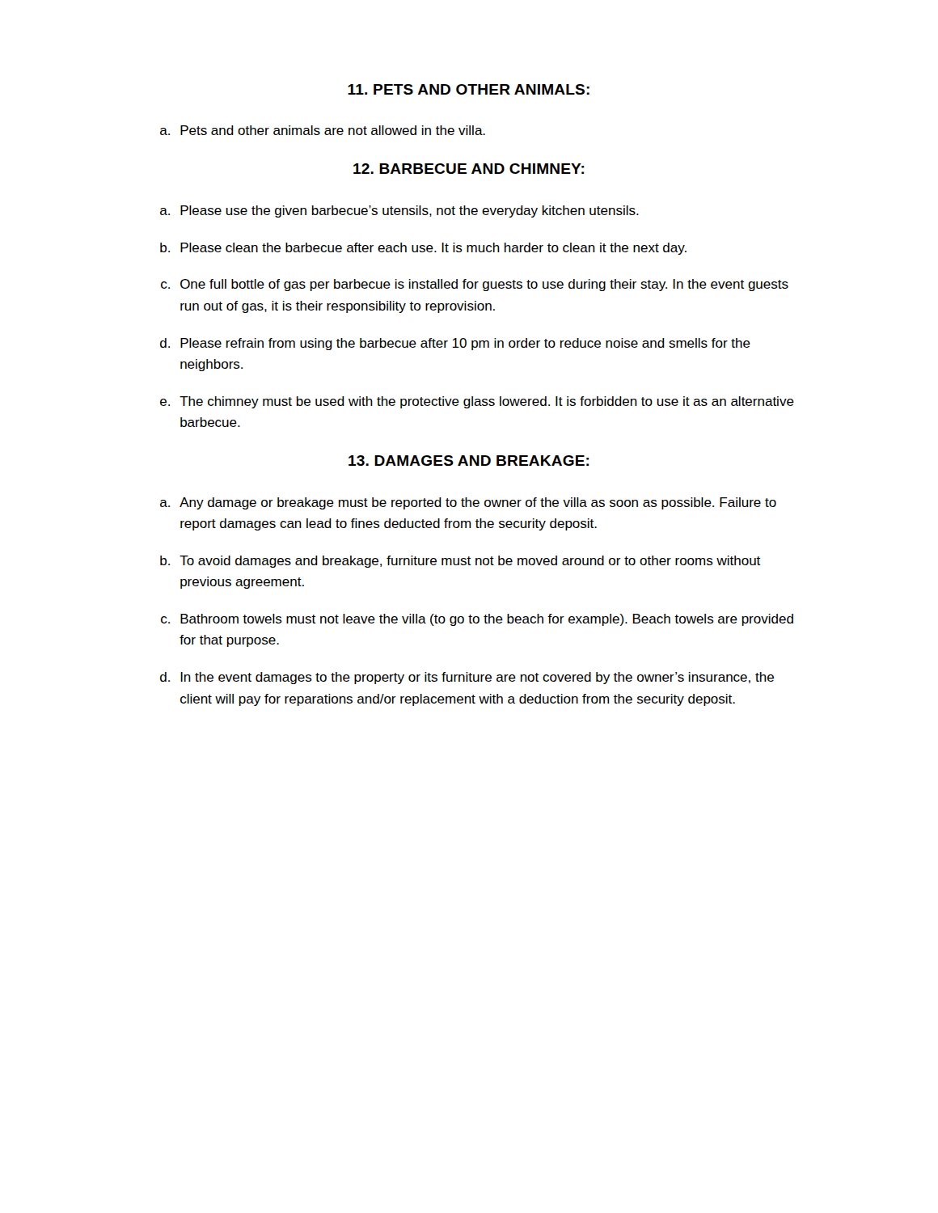11. PETS AND OTHER ANIMALS:
Pets and other animals are not allowed in the villa.
12. BARBECUE AND CHIMNEY:
Please use the given barbecue’s utensils, not the everyday kitchen utensils.
Please clean the barbecue after each use. It is much harder to clean it the next day.
One full bottle of gas per barbecue is installed for guests to use during their stay. In the event guests run out of gas, it is their responsibility to reprovision.
Please refrain from using the barbecue after 10 pm in order to reduce noise and smells for the neighbors.
The chimney must be used with the protective glass lowered. It is forbidden to use it as an alternative barbecue.
13. DAMAGES AND BREAKAGE:
Any damage or breakage must be reported to the owner of the villa as soon as possible. Failure to report damages can lead to fines deducted from the security deposit.
To avoid damages and breakage, furniture must not be moved around or to other rooms without previous agreement.
Bathroom towels must not leave the villa (to go to the beach for example). Beach towels are provided for that purpose.
In the event damages to the property or its furniture are not covered by the owner’s insurance, the client will pay for reparations and/or replacement with a deduction from the security deposit.